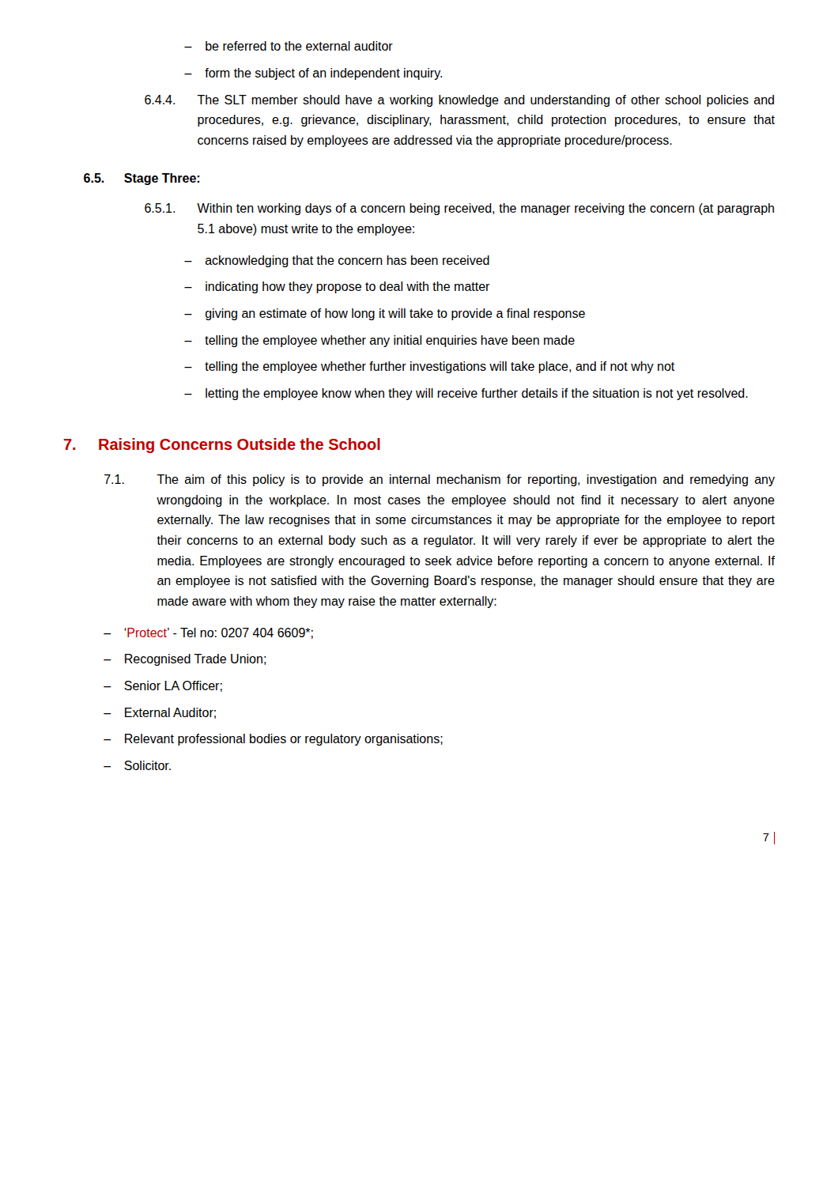be referred to the external auditor
form the subject of an independent inquiry.
6.4.4.
The SLT member should have a working knowledge and understanding of other school policies and procedures, e.g. grievance, disciplinary, harassment, child protection procedures, to ensure that concerns raised by employees are addressed via the appropriate procedure/process.
6.5.
Stage Three:
6.5.1.
Within ten working days of a concern being received, the manager receiving the concern (at paragraph 5.1 above) must write to the employee:
acknowledging that the concern has been received
indicating how they propose to deal with the matter
giving an estimate of how long it will take to provide a final response
telling the employee whether any initial enquiries have been made
telling the employee whether further investigations will take place, and if not why not
letting the employee know when they will receive further details if the situation is not yet resolved.
7. Raising Concerns Outside the School
7.1.
The aim of this policy is to provide an internal mechanism for reporting, investigation and remedying any wrongdoing in the workplace. In most cases the employee should not find it necessary to alert anyone externally. The law recognises that in some circumstances it may be appropriate for the employee to report their concerns to an external body such as a regulator. It will very rarely if ever be appropriate to alert the media. Employees are strongly encouraged to seek advice before reporting a concern to anyone external. If an employee is not satisfied with the Governing Board's response, the manager should ensure that they are made aware with whom they may raise the matter externally:
‘Protect’ - Tel no: 0207 404 6609*;
Recognised Trade Union;
Senior LA Officer;
External Auditor;
Relevant professional bodies or regulatory organisations;
Solicitor.
7